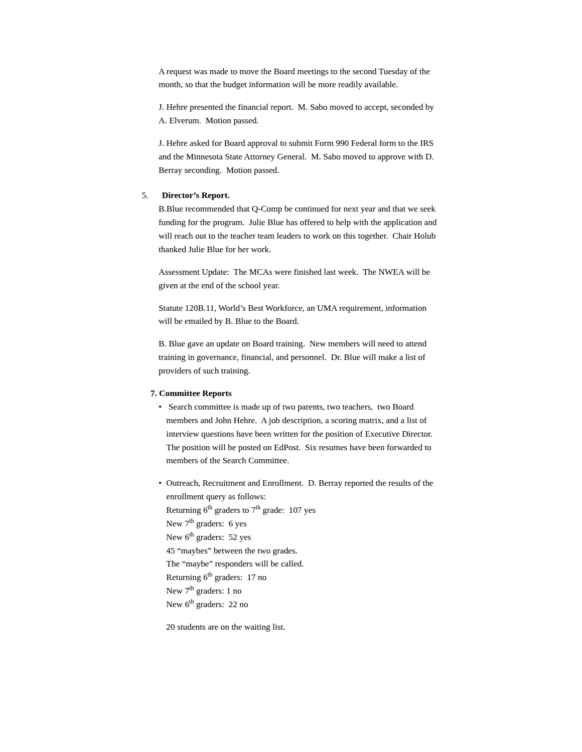A request was made to move the Board meetings to the second Tuesday of the month, so that the budget information will be more readily available.
J. Hehre presented the financial report. M. Sabo moved to accept, seconded by A. Elverum. Motion passed.
J. Hehre asked for Board approval to submit Form 990 Federal form to the IRS and the Minnesota State Attorney General. M. Sabo moved to approve with D. Berray seconding. Motion passed.
5.
Director’s Report.
B.Blue recommended that Q-Comp be continued for next year and that we seek funding for the program. Julie Blue has offered to help with the application and will reach out to the teacher team leaders to work on this together. Chair Holub thanked Julie Blue for her work.
Assessment Update: The MCAs were finished last week. The NWEA will be given at the end of the school year.
Statute 120B.11, World’s Best Workforce, an UMA requirement, information will be emailed by B. Blue to the Board.
B. Blue gave an update on Board training. New members will need to attend training in governance, financial, and personnel. Dr. Blue will make a list of providers of such training.
7. Committee Reports
•
Search committee is made up of two parents, two teachers, two Board members and John Hehre. A job description, a scoring matrix, and a list of interview questions have been written for the position of Executive Director. The position will be posted on EdPost. Six resumes have been forwarded to members of the Search Committee.
•
Outreach, Recruitment and Enrollment. D. Berray reported the results of the enrollment query as follows:
Returning 6th graders to 7th grade: 107 yes
New 7th graders: 6 yes
New 6th graders: 52 yes
45 “maybes” between the two grades.
The “maybe” responders will be called.
Returning 6th graders: 17 no
New 7th graders: 1 no
New 6th graders: 22 no
20 students are on the waiting list.